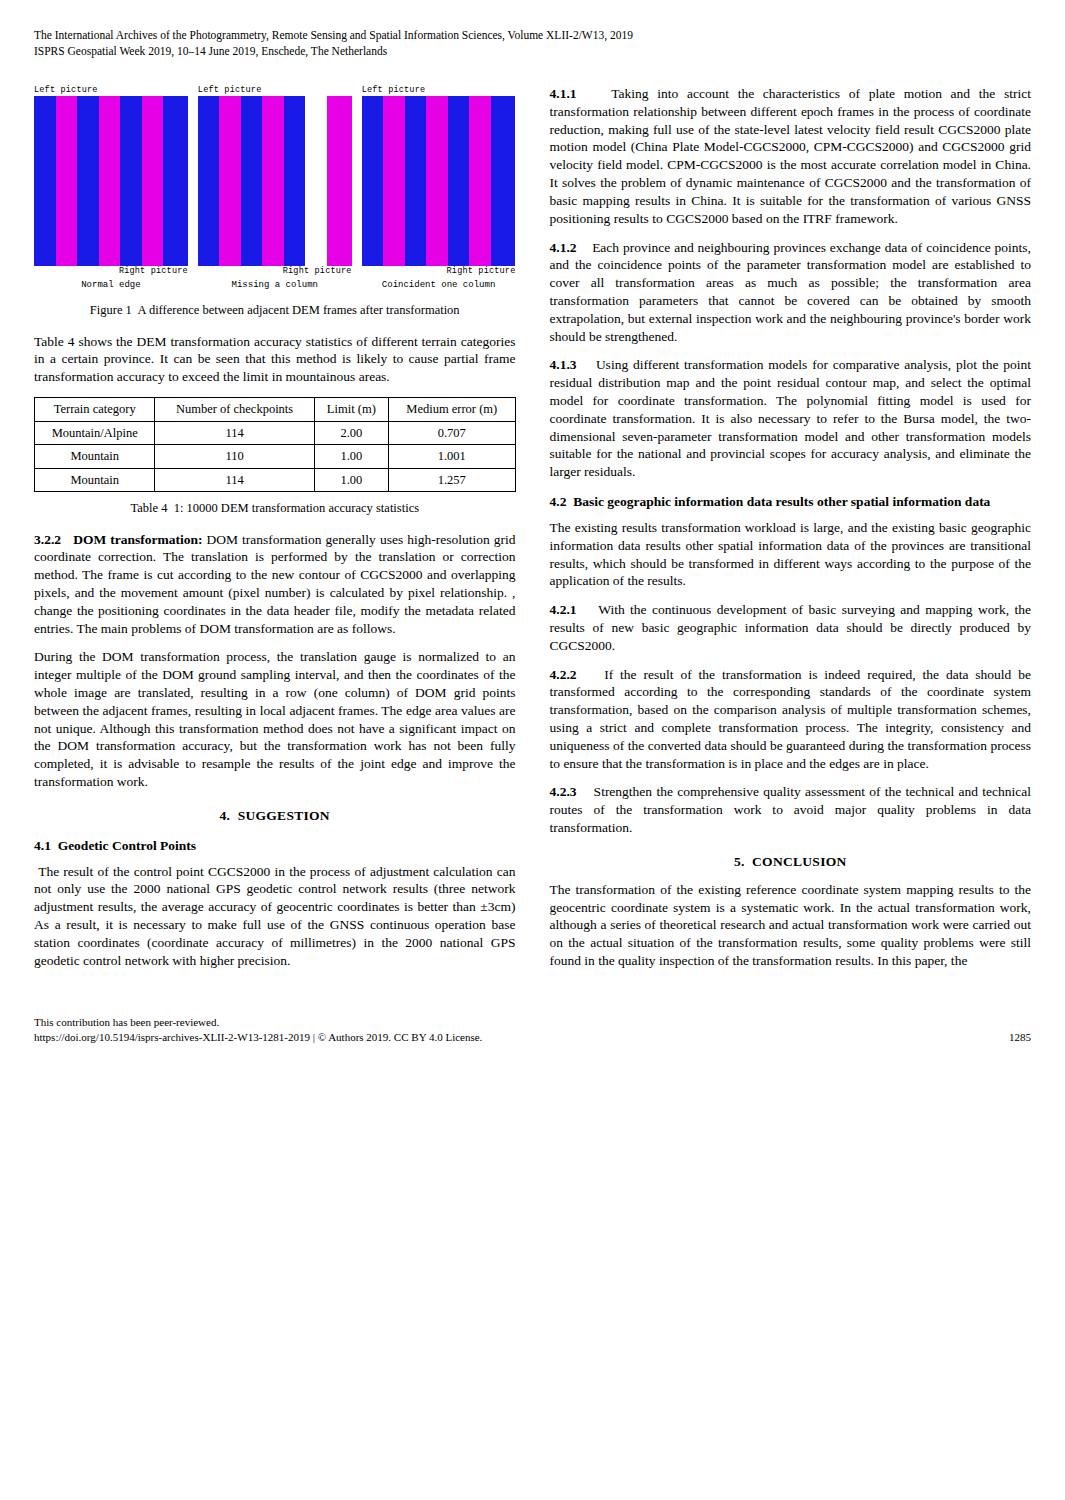The International Archives of the Photogrammetry, Remote Sensing and Spatial Information Sciences, Volume XLII-2/W13, 2019
ISPRS Geospatial Week 2019, 10–14 June 2019, Enschede, The Netherlands
Left picture
Right picture
Normal edge
Left picture
Right picture
Missing a column
Left picture
Right picture
Coincident one column
Figure 1 A difference between adjacent DEM frames after transformation
Table 4 shows the DEM transformation accuracy statistics of different terrain categories in a certain province. It can be seen that this method is likely to cause partial frame transformation accuracy to exceed the limit in mountainous areas.
| Terrain category | Number of checkpoints | Limit (m) | Medium error (m) |
| --- | --- | --- | --- |
| Mountain/Alpine | 114 | 2.00 | 0.707 |
| Mountain | 110 | 1.00 | 1.001 |
| Mountain | 114 | 1.00 | 1.257 |
Table 4 1: 10000 DEM transformation accuracy statistics
3.2.2 DOM transformation: DOM transformation generally uses high-resolution grid coordinate correction. The translation is performed by the translation or correction method. The frame is cut according to the new contour of CGCS2000 and overlapping pixels, and the movement amount (pixel number) is calculated by pixel relationship. , change the positioning coordinates in the data header file, modify the metadata related entries. The main problems of DOM transformation are as follows.
During the DOM transformation process, the translation gauge is normalized to an integer multiple of the DOM ground sampling interval, and then the coordinates of the whole image are translated, resulting in a row (one column) of DOM grid points between the adjacent frames, resulting in local adjacent frames. The edge area values are not unique. Although this transformation method does not have a significant impact on the DOM transformation accuracy, but the transformation work has not been fully completed, it is advisable to resample the results of the joint edge and improve the transformation work.
4. SUGGESTION
4.1 Geodetic Control Points
The result of the control point CGCS2000 in the process of adjustment calculation can not only use the 2000 national GPS geodetic control network results (three network adjustment results, the average accuracy of geocentric coordinates is better than ±3cm) As a result, it is necessary to make full use of the GNSS continuous operation base station coordinates (coordinate accuracy of millimetres) in the 2000 national GPS geodetic control network with higher precision.
4.1.1 Taking into account the characteristics of plate motion and the strict transformation relationship between different epoch frames in the process of coordinate reduction, making full use of the state-level latest velocity field result CGCS2000 plate motion model (China Plate Model-CGCS2000, CPM-CGCS2000) and CGCS2000 grid velocity field model. CPM-CGCS2000 is the most accurate correlation model in China. It solves the problem of dynamic maintenance of CGCS2000 and the transformation of basic mapping results in China. It is suitable for the transformation of various GNSS positioning results to CGCS2000 based on the ITRF framework.
4.1.2 Each province and neighbouring provinces exchange data of coincidence points, and the coincidence points of the parameter transformation model are established to cover all transformation areas as much as possible; the transformation area transformation parameters that cannot be covered can be obtained by smooth extrapolation, but external inspection work and the neighbouring province's border work should be strengthened.
4.1.3 Using different transformation models for comparative analysis, plot the point residual distribution map and the point residual contour map, and select the optimal model for coordinate transformation. The polynomial fitting model is used for coordinate transformation. It is also necessary to refer to the Bursa model, the two-dimensional seven-parameter transformation model and other transformation models suitable for the national and provincial scopes for accuracy analysis, and eliminate the larger residuals.
4.2 Basic geographic information data results other spatial information data
The existing results transformation workload is large, and the existing basic geographic information data results other spatial information data of the provinces are transitional results, which should be transformed in different ways according to the purpose of the application of the results.
4.2.1 With the continuous development of basic surveying and mapping work, the results of new basic geographic information data should be directly produced by CGCS2000.
4.2.2 If the result of the transformation is indeed required, the data should be transformed according to the corresponding standards of the coordinate system transformation, based on the comparison analysis of multiple transformation schemes, using a strict and complete transformation process. The integrity, consistency and uniqueness of the converted data should be guaranteed during the transformation process to ensure that the transformation is in place and the edges are in place.
4.2.3 Strengthen the comprehensive quality assessment of the technical and technical routes of the transformation work to avoid major quality problems in data transformation.
5. CONCLUSION
The transformation of the existing reference coordinate system mapping results to the geocentric coordinate system is a systematic work. In the actual transformation work, although a series of theoretical research and actual transformation work were carried out on the actual situation of the transformation results, some quality problems were still found in the quality inspection of the transformation results. In this paper, the
This contribution has been peer-reviewed.
https://doi.org/10.5194/isprs-archives-XLII-2-W13-1281-2019 | © Authors 2019. CC BY 4.0 License.
1285